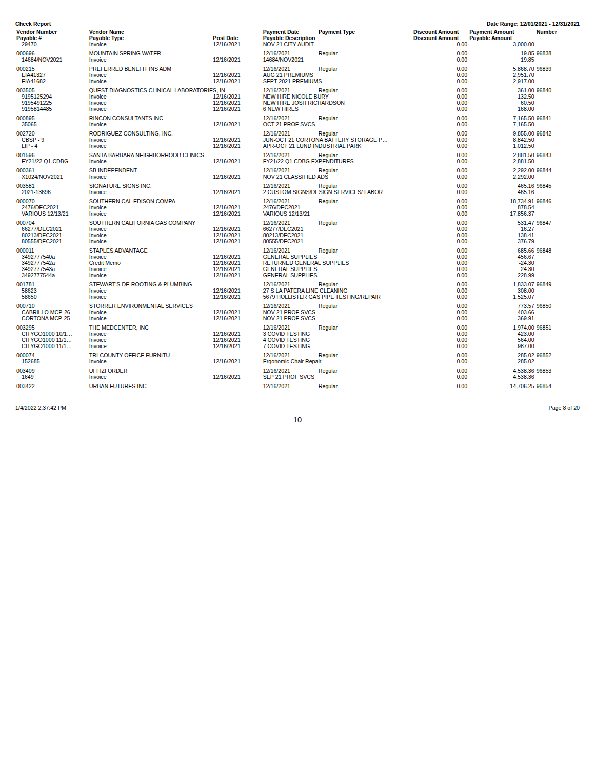Check Report Date Range: 12/01/2021 - 12/31/2021
| Vendor Number | Vendor Name | | Payment Date | Payment Type | Discount Amount | Payment Amount | Number |
| --- | --- | --- | --- | --- | --- | --- | --- |
| Payable # | Payable Type | Post Date | Payable Description | Discount Amount | Payable Amount | |
| 29470 | Invoice | 12/16/2021 | NOV 21 CITY AUDIT | 0.00 | 3,000.00 | |
| 000696 | MOUNTAIN SPRING WATER | | 12/16/2021 | Regular | 0.00 | 19.85 | 96838 |
| 14684/NOV2021 | Invoice | 12/16/2021 | 14684/NOV2021 | 0.00 | 19.85 | |
| 000215 | PREFERRED BENEFIT INS ADM | | 12/16/2021 | Regular | 0.00 | 5,868.70 | 96839 |
| EIA41327 | Invoice | 12/16/2021 | AUG 21 PREMIUMS | 0.00 | 2,951.70 | |
| EIA41682 | Invoice | 12/16/2021 | SEPT 2021 PREMIUMS | 0.00 | 2,917.00 | |
| 003505 | QUEST DIAGNOSTICS CLINICAL LABORATORIES, IN | 12/16/2021 | Regular | 0.00 | 361.00 | 96840 |
| 9195125294 | Invoice | 12/16/2021 | NEW HIRE NICOLE BURY | 0.00 | 132.50 | |
| 9195491225 | Invoice | 12/16/2021 | NEW HIRE JOSH RICHARDSON | 0.00 | 60.50 | |
| 9195814485 | Invoice | 12/16/2021 | 6 NEW HIRES | 0.00 | 168.00 | |
| 000895 | RINCON CONSULTANTS INC | | 12/16/2021 | Regular | 0.00 | 7,165.50 | 96841 |
| 35065 | Invoice | 12/16/2021 | OCT 21 PROF SVCS | 0.00 | 7,165.50 | |
| 002720 | RODRIGUEZ CONSULTING, INC. | | 12/16/2021 | Regular | 0.00 | 9,855.00 | 96842 |
| CBSP - 9 | Invoice | 12/16/2021 | JUN-OCT 21 CORTONA BATTERY STORAGE P… | 0.00 | 8,842.50 | |
| LIP - 4 | Invoice | 12/16/2021 | APR-OCT 21 LUND INDUSTRIAL PARK | 0.00 | 1,012.50 | |
| 001596 | SANTA BARBARA NEIGHBORHOOD CLINICS | | 12/16/2021 | Regular | 0.00 | 2,881.50 | 96843 |
| FY21/22 Q1 CDBG | Invoice | 12/16/2021 | FY21/22 Q1 CDBG EXPENDITURES | 0.00 | 2,881.50 | |
| 000361 | SB INDEPENDENT | | 12/16/2021 | Regular | 0.00 | 2,292.00 | 96844 |
| X1024/NOV2021 | Invoice | 12/16/2021 | NOV 21 CLASSIFIED ADS | 0.00 | 2,292.00 | |
| 003581 | SIGNATURE SIGNS INC. | | 12/16/2021 | Regular | 0.00 | 465.16 | 96845 |
| 2021-13696 | Invoice | 12/16/2021 | 2 CUSTOM SIGNS/DESIGN SERVICES/ LABOR | 0.00 | 465.16 | |
| 000070 | SOUTHERN CAL EDISON COMPA | | 12/16/2021 | Regular | 0.00 | 18,734.91 | 96846 |
| 2476/DEC2021 | Invoice | 12/16/2021 | 2476/DEC2021 | 0.00 | 878.54 | |
| VARIOUS 12/13/21 | Invoice | 12/16/2021 | VARIOUS 12/13/21 | 0.00 | 17,856.37 | |
| 000704 | SOUTHERN CALIFORNIA GAS COMPANY | | 12/16/2021 | Regular | 0.00 | 531.47 | 96847 |
| 66277/DEC2021 | Invoice | 12/16/2021 | 66277/DEC2021 | 0.00 | 16.27 | |
| 80213/DEC2021 | Invoice | 12/16/2021 | 80213/DEC2021 | 0.00 | 138.41 | |
| 80555/DEC2021 | Invoice | 12/16/2021 | 80555/DEC2021 | 0.00 | 376.79 | |
| 000011 | STAPLES ADVANTAGE | | 12/16/2021 | Regular | 0.00 | 685.66 | 96848 |
| 3492777540a | Invoice | 12/16/2021 | GENERAL SUPPLIES | 0.00 | 456.67 | |
| 3492777542a | Credit Memo | 12/16/2021 | RETURNED GENERAL SUPPLIES | 0.00 | -24.30 | |
| 3492777543a | Invoice | 12/16/2021 | GENERAL SUPPLIES | 0.00 | 24.30 | |
| 3492777544a | Invoice | 12/16/2021 | GENERAL SUPPLIES | 0.00 | 228.99 | |
| 001781 | STEWART'S DE-ROOTING & PLUMBING | | 12/16/2021 | Regular | 0.00 | 1,833.07 | 96849 |
| 58623 | Invoice | 12/16/2021 | 27 S LA PATERA LINE CLEANING | 0.00 | 308.00 | |
| 58650 | Invoice | 12/16/2021 | 5679 HOLLISTER GAS PIPE TESTING/REPAIR | 0.00 | 1,525.07 | |
| 000710 | STORRER ENVIRONMENTAL SERVICES | | 12/16/2021 | Regular | 0.00 | 773.57 | 96850 |
| CABRILLO MCP-26 | Invoice | 12/16/2021 | NOV 21 PROF SVCS | 0.00 | 403.66 | |
| CORTONA MCP-25 | Invoice | 12/16/2021 | NOV 21 PROF SVCS | 0.00 | 369.91 | |
| 003295 | THE MEDCENTER, INC | | 12/16/2021 | Regular | 0.00 | 1,974.00 | 96851 |
| CITYGO1000 10/1… | Invoice | 12/16/2021 | 3 COVID TESTING | 0.00 | 423.00 | |
| CITYGO1000 11/1… | Invoice | 12/16/2021 | 4 COVID TESTING | 0.00 | 564.00 | |
| CITYGO1000 11/1… | Invoice | 12/16/2021 | 7 COVID TESTING | 0.00 | 987.00 | |
| 000074 | TRI-COUNTY OFFICE FURNITU | | 12/16/2021 | Regular | 0.00 | 285.02 | 96852 |
| 152685 | Invoice | 12/16/2021 | Ergonomic Chair Repair | 0.00 | 285.02 | |
| 003409 | UFFIZI ORDER | | 12/16/2021 | Regular | 0.00 | 4,538.36 | 96853 |
| 1649 | Invoice | 12/16/2021 | SEP 21 PROF SVCS | 0.00 | 4,538.36 | |
| 003422 | URBAN FUTURES INC | | 12/16/2021 | Regular | 0.00 | 14,706.25 | 96854 |
1/4/2022 2:37:42 PM Page 8 of 20
10